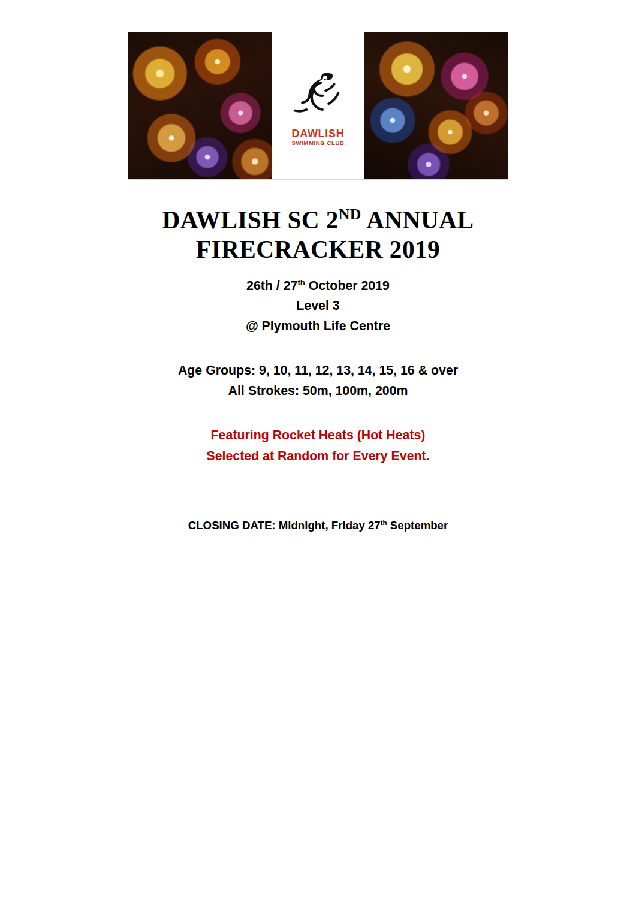DAWLISH SWIMMING CLUB
DAWLISH SC 2ND ANNUAL
FIRECRACKER 2019
26th / 27th October 2019
Level 3
@ Plymouth Life Centre
Age Groups: 9, 10, 11, 12, 13, 14, 15, 16 & over
All Strokes: 50m, 100m, 200m
Featuring Rocket Heats (Hot Heats)
Selected at Random for Every Event.
CLOSING DATE: Midnight, Friday 27th September